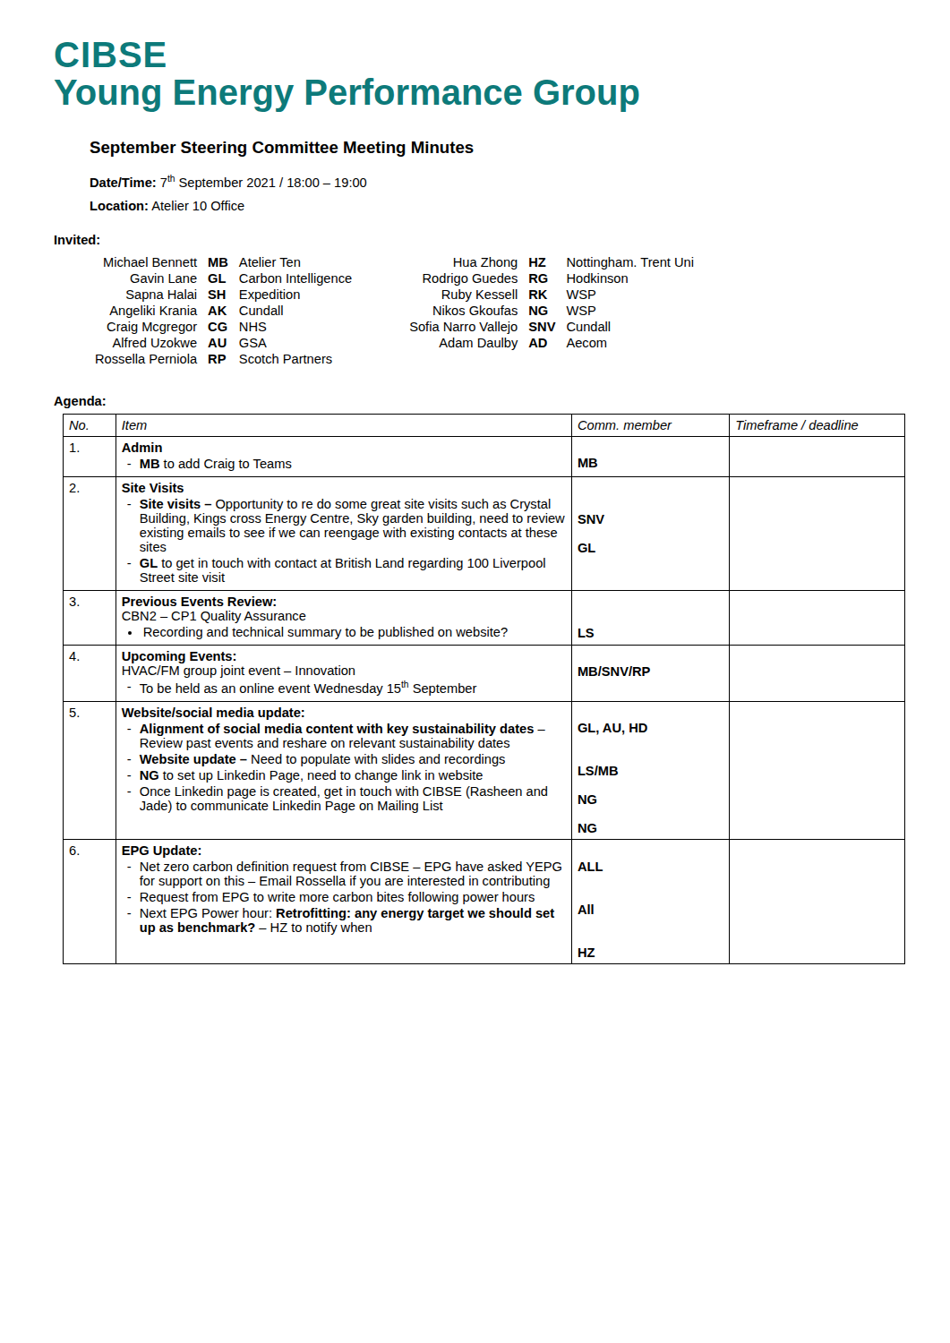CIBSE
Young Energy Performance Group
September Steering Committee Meeting Minutes
Date/Time: 7th September 2021 / 18:00 – 19:00
Location: Atelier 10 Office
Invited:
| Michael Bennett | MB | Atelier Ten | | Hua Zhong | HZ | Nottingham. Trent Uni |
| Gavin Lane | GL | Carbon Intelligence | | Rodrigo Guedes | RG | Hodkinson |
| Sapna Halai | SH | Expedition | | Ruby Kessell | RK | WSP |
| Angeliki Krania | AK | Cundall | | Nikos Gkoufas | NG | WSP |
| Craig Mcgregor | CG | NHS | | Sofia Narro Vallejo | SNV | Cundall |
| Alfred Uzokwe | AU | GSA | | Adam Daulby | AD | Aecom |
| Rossella Perniola | RP | Scotch Partners | | | | |
Agenda:
| No. | Item | Comm. member | Timeframe / deadline |
| --- | --- | --- | --- |
| 1. | Admin MB to add Craig to Teams | MB | |
| 2. | Site Visits Site visits – Opportunity to re do some great site visits such as Crystal Building, Kings cross Energy Centre, Sky garden building, need to review existing emails to see if we can reengage with existing contacts at these sites GL to get in touch with contact at British Land regarding 100 Liverpool Street site visit | SNV GL | |
| 3. | Previous Events Review: CBN2 – CP1 Quality Assurance Recording and technical summary to be published on website? | LS | |
| 4. | Upcoming Events: HVAC/FM group joint event – Innovation To be held as an online event Wednesday 15 th September | MB/SNV/RP | |
| 5. | Website/social media update: Alignment of social media content with key sustainability dates – Review past events and reshare on relevant sustainability dates Website update – Need to populate with slides and recordings NG to set up Linkedin Page, need to change link in website Once Linkedin page is created, get in touch with CIBSE (Rasheen and Jade) to communicate Linkedin Page on Mailing List | GL, AU, HD LS/MB NG NG | |
| 6. | EPG Update: Net zero carbon definition request from CIBSE – EPG have asked YEPG for support on this – Email Rossella if you are interested in contributing Request from EPG to write more carbon bites following power hours Next EPG Power hour: Retrofitting: any energy target we should set up as benchmark? – HZ to notify when | ALL All HZ | |